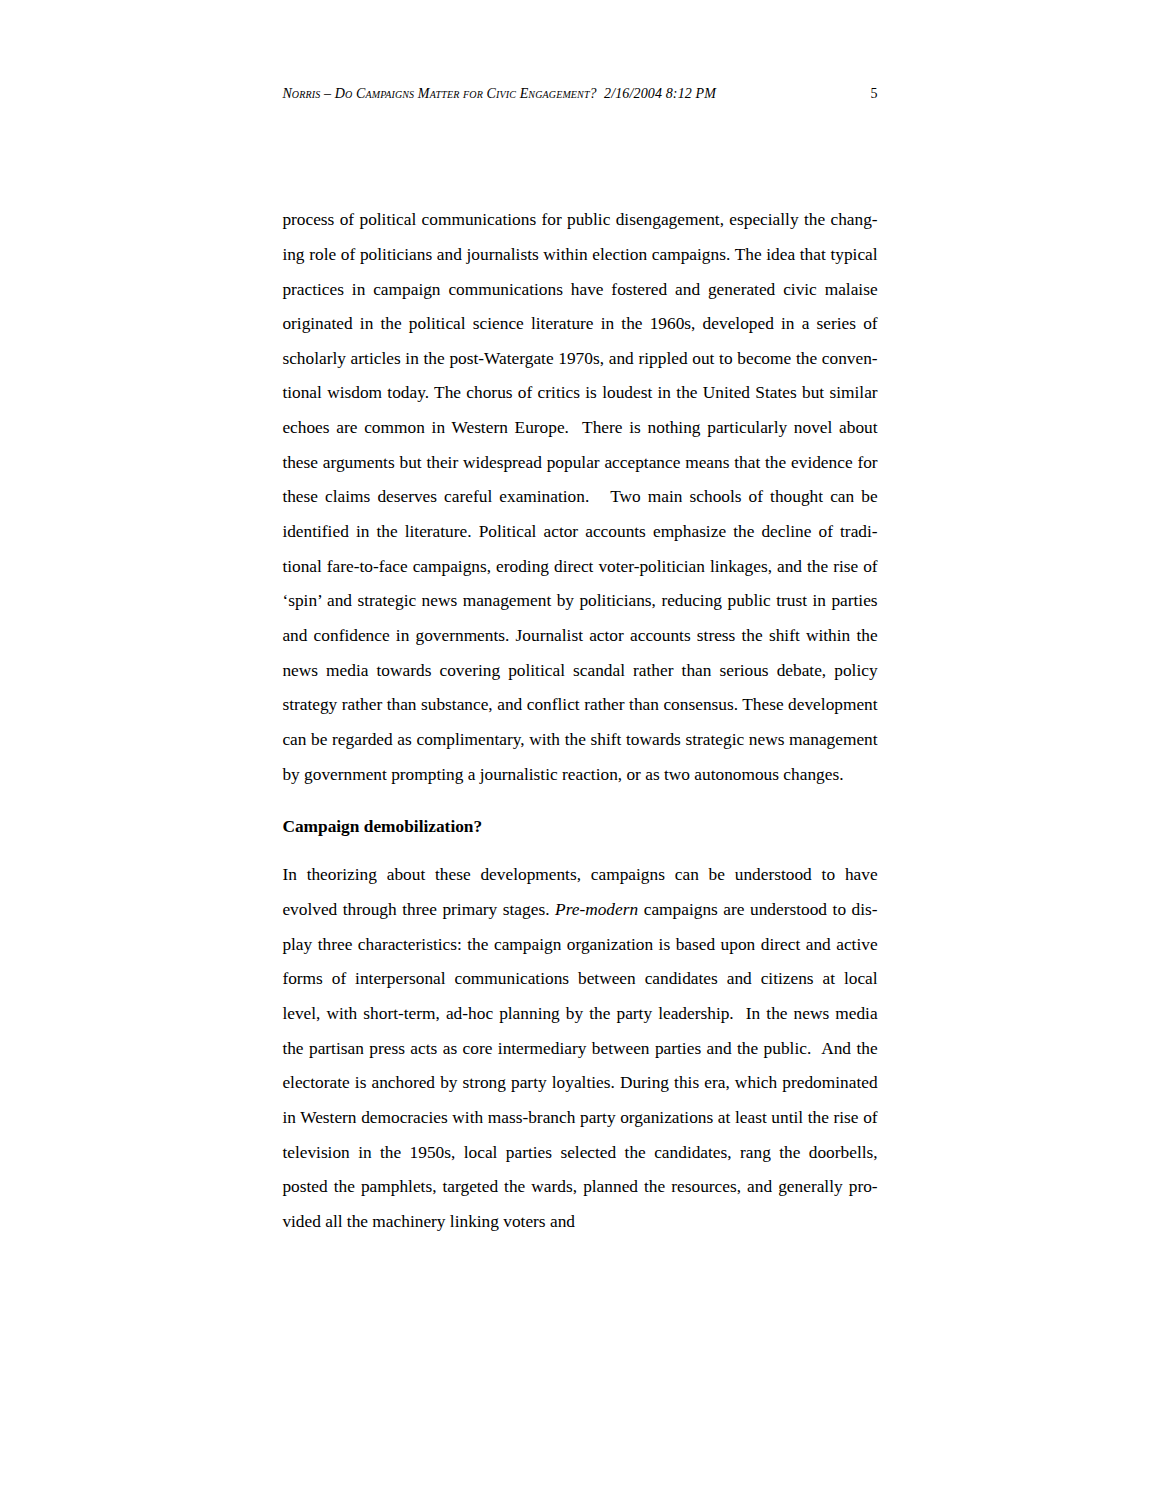Norris – Do Campaigns Matter for Civic Engagement? 2/16/2004 8:12 PM 5
process of political communications for public disengagement, especially the changing role of politicians and journalists within election campaigns. The idea that typical practices in campaign communications have fostered and generated civic malaise originated in the political science literature in the 1960s, developed in a series of scholarly articles in the post-Watergate 1970s, and rippled out to become the conventional wisdom today. The chorus of critics is loudest in the United States but similar echoes are common in Western Europe. There is nothing particularly novel about these arguments but their widespread popular acceptance means that the evidence for these claims deserves careful examination. Two main schools of thought can be identified in the literature. Political actor accounts emphasize the decline of traditional fare-to-face campaigns, eroding direct voter-politician linkages, and the rise of ‘spin’ and strategic news management by politicians, reducing public trust in parties and confidence in governments. Journalist actor accounts stress the shift within the news media towards covering political scandal rather than serious debate, policy strategy rather than substance, and conflict rather than consensus. These development can be regarded as complimentary, with the shift towards strategic news management by government prompting a journalistic reaction, or as two autonomous changes.
Campaign demobilization?
In theorizing about these developments, campaigns can be understood to have evolved through three primary stages. Pre-modern campaigns are understood to display three characteristics: the campaign organization is based upon direct and active forms of interpersonal communications between candidates and citizens at local level, with short-term, ad-hoc planning by the party leadership. In the news media the partisan press acts as core intermediary between parties and the public. And the electorate is anchored by strong party loyalties. During this era, which predominated in Western democracies with mass-branch party organizations at least until the rise of television in the 1950s, local parties selected the candidates, rang the doorbells, posted the pamphlets, targeted the wards, planned the resources, and generally provided all the machinery linking voters and